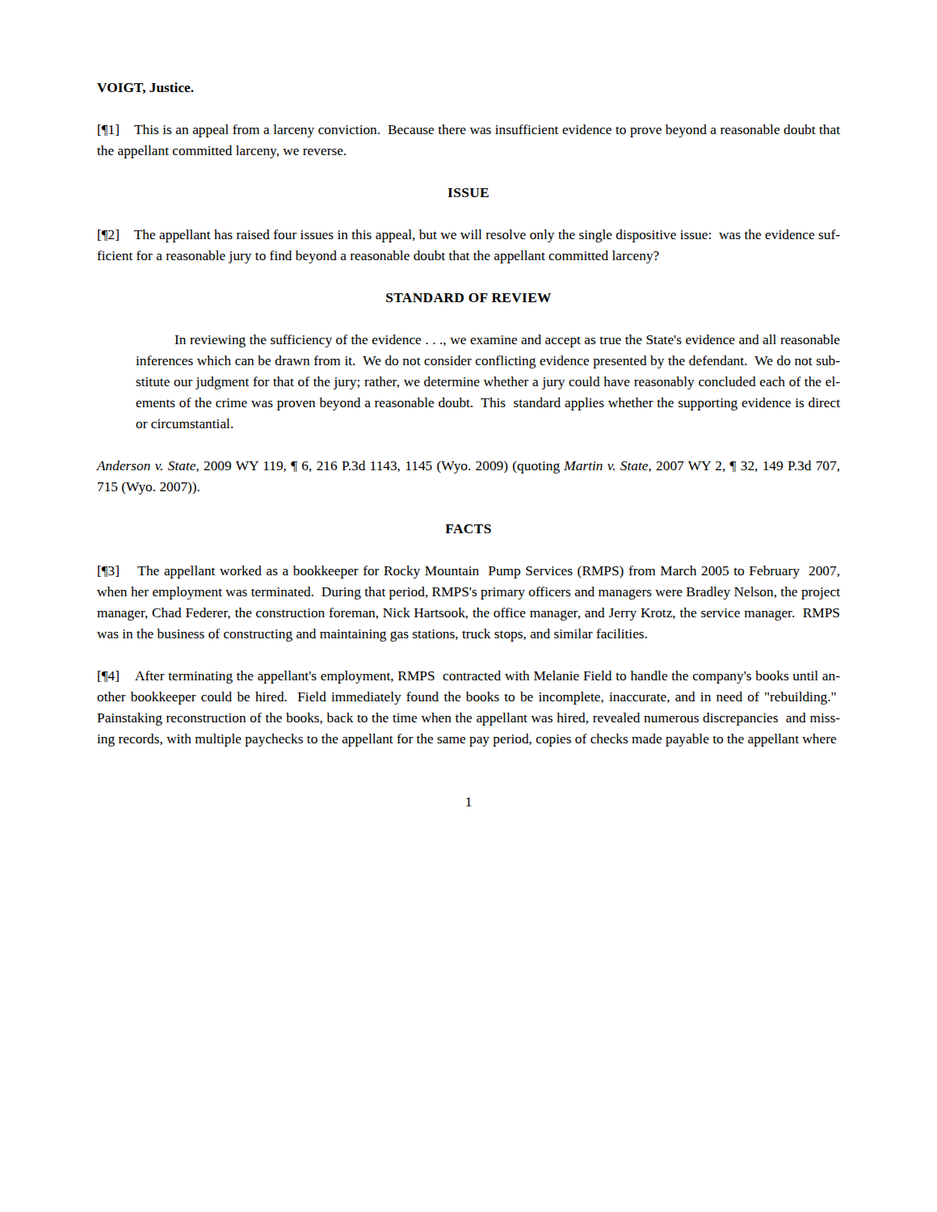VOIGT, Justice.
[¶1] This is an appeal from a larceny conviction. Because there was insufficient evidence to prove beyond a reasonable doubt that the appellant committed larceny, we reverse.
ISSUE
[¶2] The appellant has raised four issues in this appeal, but we will resolve only the single dispositive issue: was the evidence sufficient for a reasonable jury to find beyond a reasonable doubt that the appellant committed larceny?
STANDARD OF REVIEW
In reviewing the sufficiency of the evidence . . ., we examine and accept as true the State's evidence and all reasonable inferences which can be drawn from it. We do not consider conflicting evidence presented by the defendant. We do not substitute our judgment for that of the jury; rather, we determine whether a jury could have reasonably concluded each of the elements of the crime was proven beyond a reasonable doubt. This standard applies whether the supporting evidence is direct or circumstantial.
Anderson v. State, 2009 WY 119, ¶ 6, 216 P.3d 1143, 1145 (Wyo. 2009) (quoting Martin v. State, 2007 WY 2, ¶ 32, 149 P.3d 707, 715 (Wyo. 2007)).
FACTS
[¶3] The appellant worked as a bookkeeper for Rocky Mountain Pump Services (RMPS) from March 2005 to February 2007, when her employment was terminated. During that period, RMPS's primary officers and managers were Bradley Nelson, the project manager, Chad Federer, the construction foreman, Nick Hartsook, the office manager, and Jerry Krotz, the service manager. RMPS was in the business of constructing and maintaining gas stations, truck stops, and similar facilities.
[¶4] After terminating the appellant's employment, RMPS contracted with Melanie Field to handle the company's books until another bookkeeper could be hired. Field immediately found the books to be incomplete, inaccurate, and in need of "rebuilding." Painstaking reconstruction of the books, back to the time when the appellant was hired, revealed numerous discrepancies and missing records, with multiple paychecks to the appellant for the same pay period, copies of checks made payable to the appellant where
1